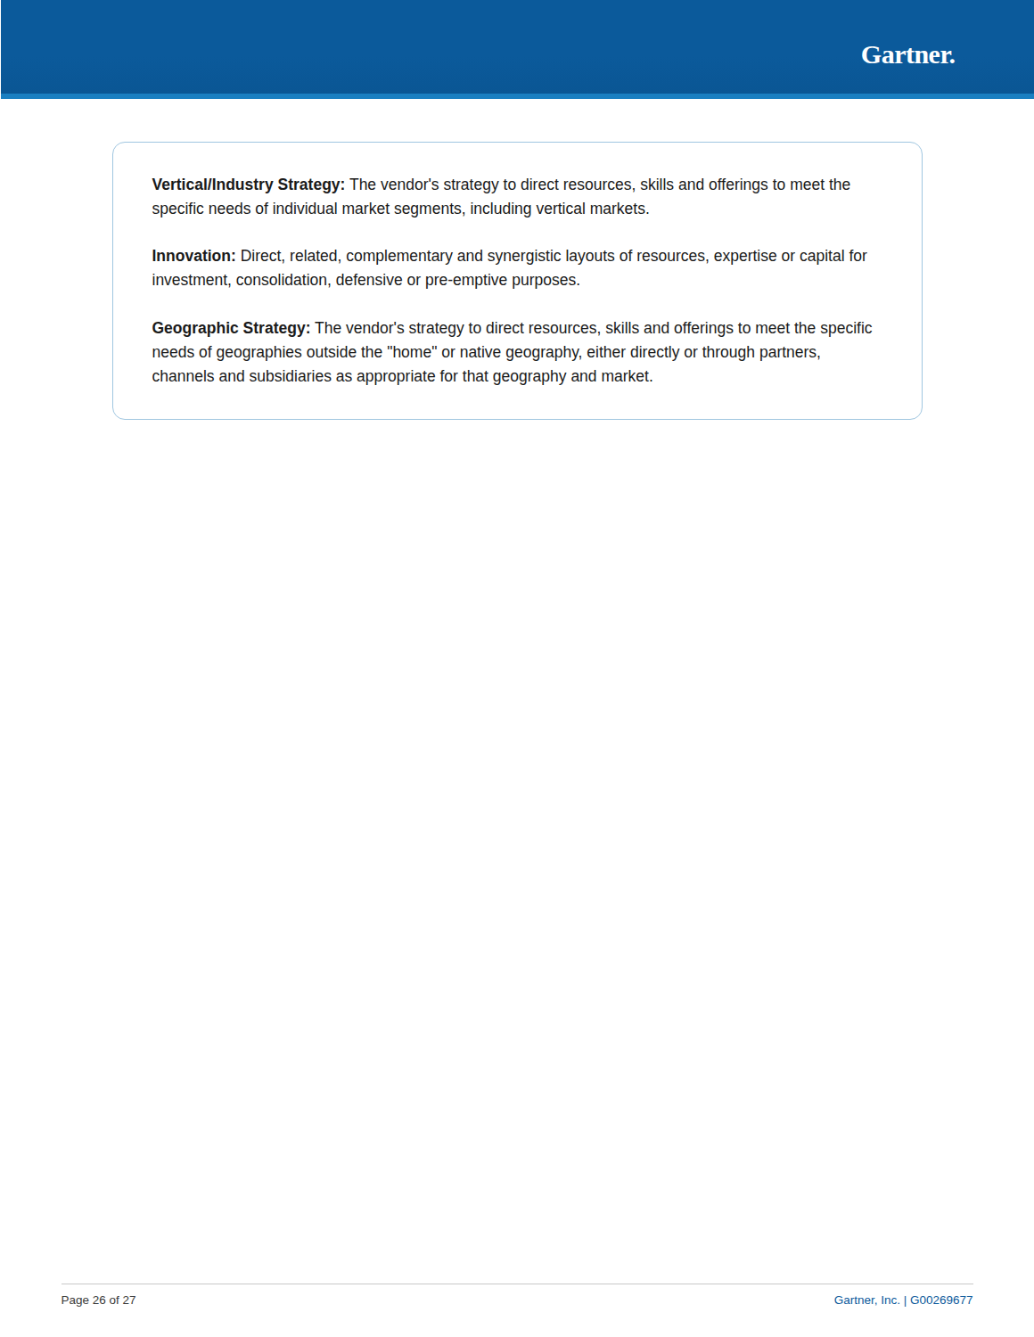Gartner.
Vertical/Industry Strategy: The vendor's strategy to direct resources, skills and offerings to meet the specific needs of individual market segments, including vertical markets.
Innovation: Direct, related, complementary and synergistic layouts of resources, expertise or capital for investment, consolidation, defensive or pre-emptive purposes.
Geographic Strategy: The vendor's strategy to direct resources, skills and offerings to meet the specific needs of geographies outside the "home" or native geography, either directly or through partners, channels and subsidiaries as appropriate for that geography and market.
Page 26 of 27
Gartner, Inc. | G00269677